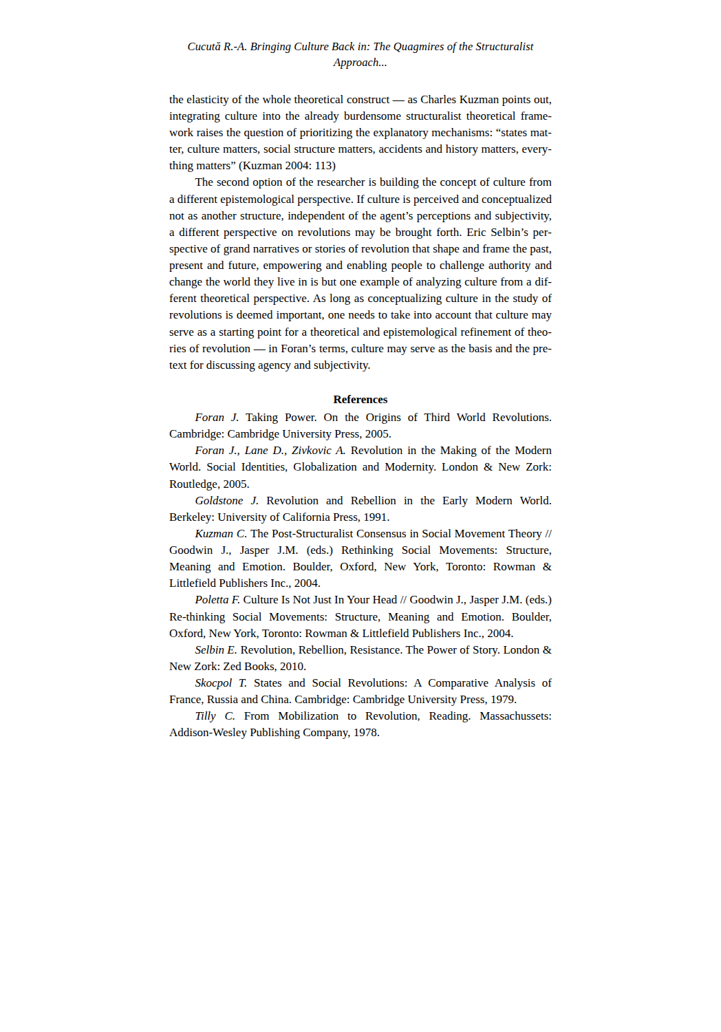Cucută R.-A. Bringing Culture Back in: The Quagmires of the Structuralist Approach...
the elasticity of the whole theoretical construct — as Charles Kuzman points out, integrating culture into the already burdensome structuralist theoretical framework raises the question of prioritizing the explanatory mechanisms: “states matter, culture matters, social structure matters, accidents and history matters, everything matters” (Kuzman 2004: 113)
The second option of the researcher is building the concept of culture from a different epistemological perspective. If culture is perceived and conceptualized not as another structure, independent of the agent’s perceptions and subjectivity, a different perspective on revolutions may be brought forth. Eric Selbin’s perspective of grand narratives or stories of revolution that shape and frame the past, present and future, empowering and enabling people to challenge authority and change the world they live in is but one example of analyzing culture from a different theoretical perspective. As long as conceptualizing culture in the study of revolutions is deemed important, one needs to take into account that culture may serve as a starting point for a theoretical and epistemological refinement of theories of revolution — in Foran’s terms, culture may serve as the basis and the pretext for discussing agency and subjectivity.
References
Foran J. Taking Power. On the Origins of Third World Revolutions. Cambridge: Cambridge University Press, 2005.
Foran J., Lane D., Zivkovic A. Revolution in the Making of the Modern World. Social Identities, Globalization and Modernity. London & New Zork: Routledge, 2005.
Goldstone J. Revolution and Rebellion in the Early Modern World. Berkeley: University of California Press, 1991.
Kuzman C. The Post-Structuralist Consensus in Social Movement Theory // Goodwin J., Jasper J.M. (eds.) Rethinking Social Movements: Structure, Meaning and Emotion. Boulder, Oxford, New York, Toronto: Rowman & Littlefield Publishers Inc., 2004.
Poletta F. Culture Is Not Just In Your Head // Goodwin J., Jasper J.M. (eds.) Re-thinking Social Movements: Structure, Meaning and Emotion. Boulder, Oxford, New York, Toronto: Rowman & Littlefield Publishers Inc., 2004.
Selbin E. Revolution, Rebellion, Resistance. The Power of Story. London & New Zork: Zed Books, 2010.
Skocpol T. States and Social Revolutions: A Comparative Analysis of France, Russia and China. Cambridge: Cambridge University Press, 1979.
Tilly C. From Mobilization to Revolution, Reading. Massachussets: Addison-Wesley Publishing Company, 1978.